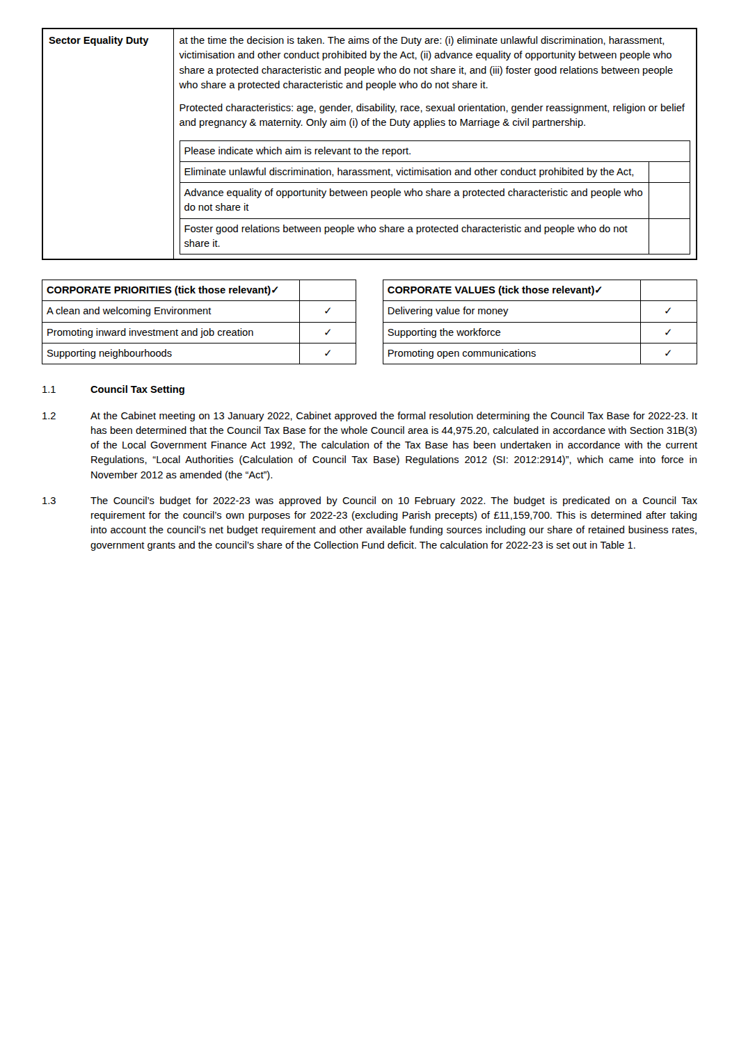| Sector Equality Duty | at the time the decision is taken. The aims of the Duty are: (i) eliminate unlawful discrimination, harassment, victimisation and other conduct prohibited by the Act, (ii) advance equality of opportunity between people who share a protected characteristic and people who do not share it, and (iii) foster good relations between people who share a protected characteristic and people who do not share it. Protected characteristics: age, gender, disability, race, sexual orientation, gender reassignment, religion or belief and pregnancy & maternity. Only aim (i) of the Duty applies to Marriage & civil partnership. / Please indicate which aim is relevant to the report. / / Eliminate unlawful discrimination, harassment, victimisation and other conduct prohibited by the Act, / / / Advance equality of opportunity between people who share a protected characteristic and people who do not share it / / / Foster good relations between people who share a protected characteristic and people who do not share it. / / |
| / CORPORATE PRIORITIES (tick those relevant)✓ / / / A clean and welcoming Environment / ✓ / / Promoting inward investment and job creation / ✓ / / Supporting neighbourhoods / ✓ / | / CORPORATE VALUES (tick those relevant)✓ / / / Delivering value for money / ✓ / / Supporting the workforce / ✓ / / Promoting open communications / ✓ / |
1.1
Council Tax Setting
1.2
At the Cabinet meeting on 13 January 2022, Cabinet approved the formal resolution determining the Council Tax Base for 2022-23. It has been determined that the Council Tax Base for the whole Council area is 44,975.20, calculated in accordance with Section 31B(3) of the Local Government Finance Act 1992, The calculation of the Tax Base has been undertaken in accordance with the current Regulations, “Local Authorities (Calculation of Council Tax Base) Regulations 2012 (SI: 2012:2914)”, which came into force in November 2012 as amended (the “Act”).
1.3
The Council’s budget for 2022-23 was approved by Council on 10 February 2022. The budget is predicated on a Council Tax requirement for the council’s own purposes for 2022-23 (excluding Parish precepts) of £11,159,700. This is determined after taking into account the council’s net budget requirement and other available funding sources including our share of retained business rates, government grants and the council’s share of the Collection Fund deficit. The calculation for 2022-23 is set out in Table 1.